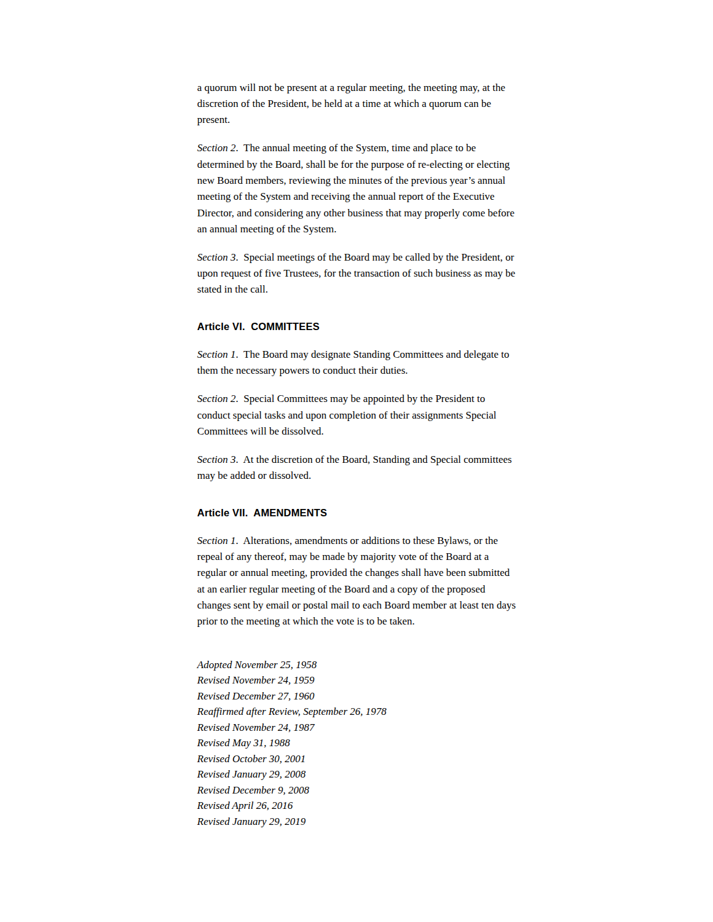a quorum will not be present at a regular meeting, the meeting may, at the discretion of the President, be held at a time at which a quorum can be present.
Section 2. The annual meeting of the System, time and place to be determined by the Board, shall be for the purpose of re-electing or electing new Board members, reviewing the minutes of the previous year’s annual meeting of the System and receiving the annual report of the Executive Director, and considering any other business that may properly come before an annual meeting of the System.
Section 3. Special meetings of the Board may be called by the President, or upon request of five Trustees, for the transaction of such business as may be stated in the call.
Article VI. COMMITTEES
Section 1. The Board may designate Standing Committees and delegate to them the necessary powers to conduct their duties.
Section 2. Special Committees may be appointed by the President to conduct special tasks and upon completion of their assignments Special Committees will be dissolved.
Section 3. At the discretion of the Board, Standing and Special committees may be added or dissolved.
Article VII. AMENDMENTS
Section 1. Alterations, amendments or additions to these Bylaws, or the repeal of any thereof, may be made by majority vote of the Board at a regular or annual meeting, provided the changes shall have been submitted at an earlier regular meeting of the Board and a copy of the proposed changes sent by email or postal mail to each Board member at least ten days prior to the meeting at which the vote is to be taken.
Adopted November 25, 1958
Revised November 24, 1959
Revised December 27, 1960
Reaffirmed after Review, September 26, 1978
Revised November 24, 1987
Revised May 31, 1988
Revised October 30, 2001
Revised January 29, 2008
Revised December 9, 2008
Revised April 26, 2016
Revised January 29, 2019